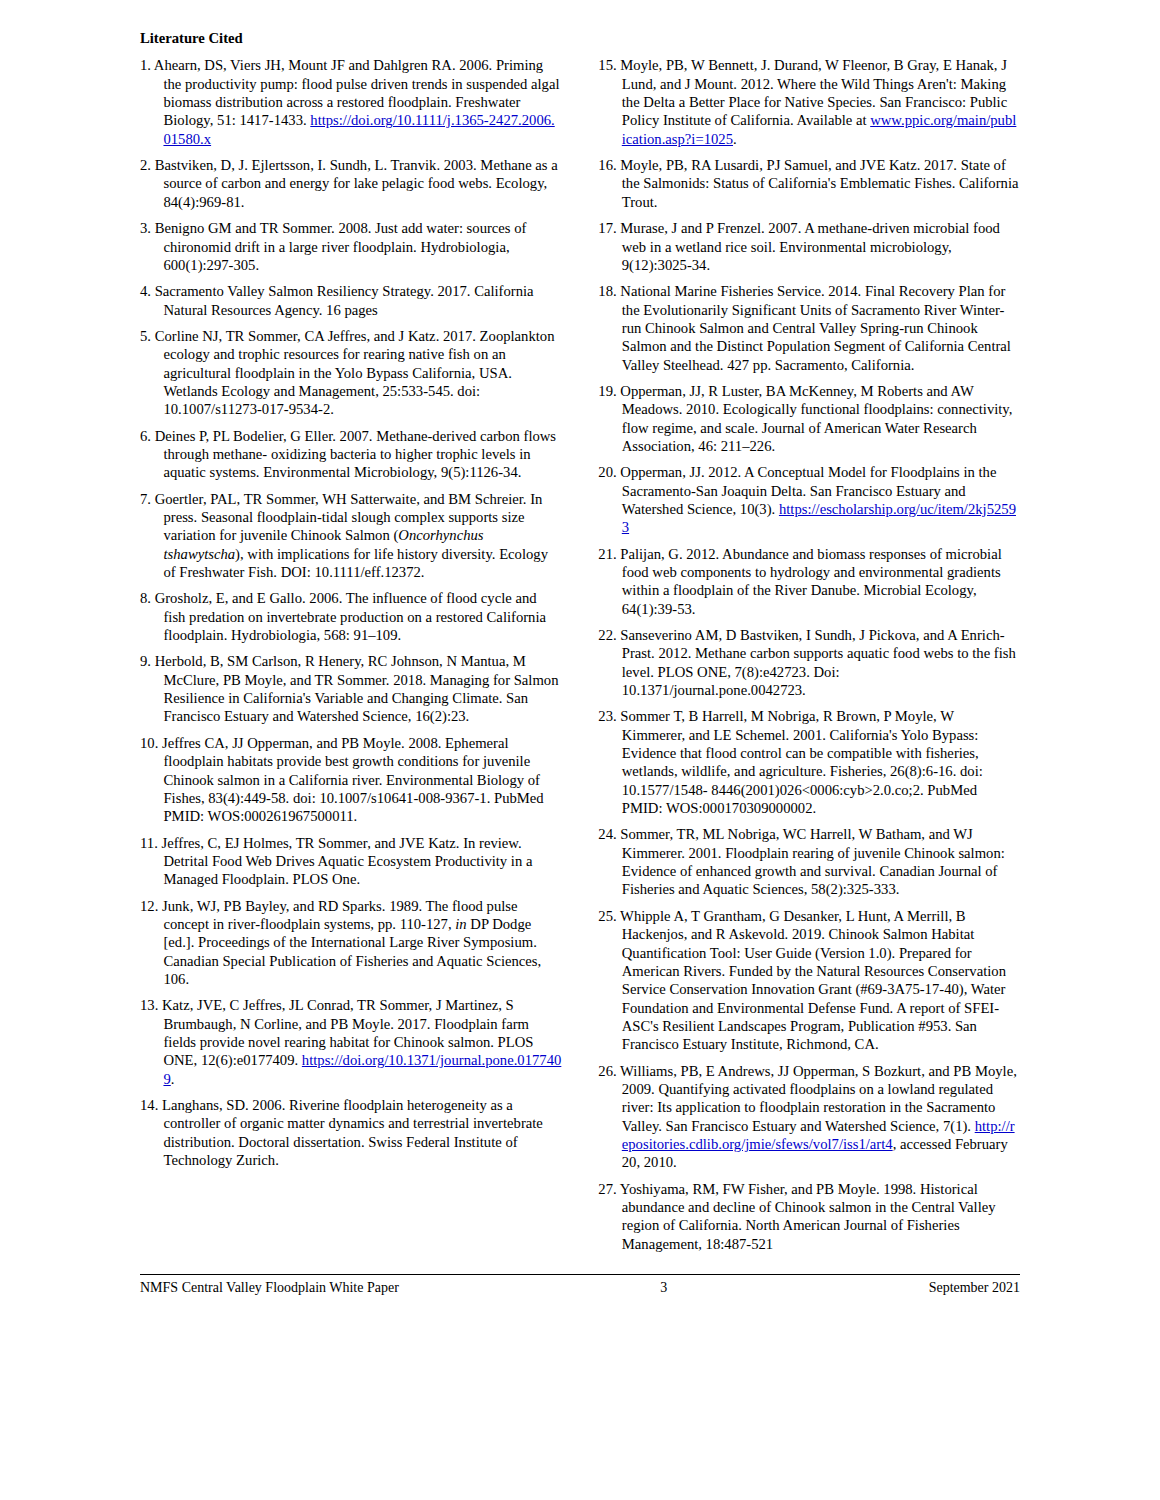Literature Cited
Ahearn, DS, Viers JH, Mount JF and Dahlgren RA. 2006. Priming the productivity pump: flood pulse driven trends in suspended algal biomass distribution across a restored floodplain. Freshwater Biology, 51: 1417-1433. https://doi.org/10.1111/j.1365-2427.2006.01580.x
Bastviken, D, J. Ejlertsson, I. Sundh, L. Tranvik. 2003. Methane as a source of carbon and energy for lake pelagic food webs. Ecology, 84(4):969-81.
Benigno GM and TR Sommer. 2008. Just add water: sources of chironomid drift in a large river floodplain. Hydrobiologia, 600(1):297-305.
Sacramento Valley Salmon Resiliency Strategy. 2017. California Natural Resources Agency. 16 pages
Corline NJ, TR Sommer, CA Jeffres, and J Katz. 2017. Zooplankton ecology and trophic resources for rearing native fish on an agricultural floodplain in the Yolo Bypass California, USA. Wetlands Ecology and Management, 25:533-545. doi: 10.1007/s11273-017-9534-2.
Deines P, PL Bodelier, G Eller. 2007. Methane-derived carbon flows through methane- oxidizing bacteria to higher trophic levels in aquatic systems. Environmental Microbiology, 9(5):1126-34.
Goertler, PAL, TR Sommer, WH Satterwaite, and BM Schreier. In press. Seasonal floodplain-tidal slough complex supports size variation for juvenile Chinook Salmon (Oncorhynchus tshawytscha), with implications for life history diversity. Ecology of Freshwater Fish. DOI: 10.1111/eff.12372.
Grosholz, E, and E Gallo. 2006. The influence of flood cycle and fish predation on invertebrate production on a restored California floodplain. Hydrobiologia, 568: 91–109.
Herbold, B, SM Carlson, R Henery, RC Johnson, N Mantua, M McClure, PB Moyle, and TR Sommer. 2018. Managing for Salmon Resilience in California's Variable and Changing Climate. San Francisco Estuary and Watershed Science, 16(2):23.
Jeffres CA, JJ Opperman, and PB Moyle. 2008. Ephemeral floodplain habitats provide best growth conditions for juvenile Chinook salmon in a California river. Environmental Biology of Fishes, 83(4):449-58. doi: 10.1007/s10641-008-9367-1. PubMed PMID: WOS:000261967500011.
Jeffres, C, EJ Holmes, TR Sommer, and JVE Katz. In review. Detrital Food Web Drives Aquatic Ecosystem Productivity in a Managed Floodplain. PLOS One.
Junk, WJ, PB Bayley, and RD Sparks. 1989. The flood pulse concept in river-floodplain systems, pp. 110-127, in DP Dodge [ed.]. Proceedings of the International Large River Symposium. Canadian Special Publication of Fisheries and Aquatic Sciences, 106.
Katz, JVE, C Jeffres, JL Conrad, TR Sommer, J Martinez, S Brumbaugh, N Corline, and PB Moyle. 2017. Floodplain farm fields provide novel rearing habitat for Chinook salmon. PLOS ONE, 12(6):e0177409. https://doi.org/10.1371/journal.pone.0177409.
Langhans, SD. 2006. Riverine floodplain heterogeneity as a controller of organic matter dynamics and terrestrial invertebrate distribution. Doctoral dissertation. Swiss Federal Institute of Technology Zurich.
Moyle, PB, W Bennett, J. Durand, W Fleenor, B Gray, E Hanak, J Lund, and J Mount. 2012. Where the Wild Things Aren't: Making the Delta a Better Place for Native Species. San Francisco: Public Policy Institute of California. Available at www.ppic.org/main/publication.asp?i=1025.
Moyle, PB, RA Lusardi, PJ Samuel, and JVE Katz. 2017. State of the Salmonids: Status of California's Emblematic Fishes. California Trout.
Murase, J and P Frenzel. 2007. A methane-driven microbial food web in a wetland rice soil. Environmental microbiology, 9(12):3025-34.
National Marine Fisheries Service. 2014. Final Recovery Plan for the Evolutionarily Significant Units of Sacramento River Winter-run Chinook Salmon and Central Valley Spring-run Chinook Salmon and the Distinct Population Segment of California Central Valley Steelhead. 427 pp. Sacramento, California.
Opperman, JJ, R Luster, BA McKenney, M Roberts and AW Meadows. 2010. Ecologically functional floodplains: connectivity, flow regime, and scale. Journal of American Water Research Association, 46: 211–226.
Opperman, JJ. 2012. A Conceptual Model for Floodplains in the Sacramento-San Joaquin Delta. San Francisco Estuary and Watershed Science, 10(3). https://escholarship.org/uc/item/2kj52593
Palijan, G. 2012. Abundance and biomass responses of microbial food web components to hydrology and environmental gradients within a floodplain of the River Danube. Microbial Ecology, 64(1):39-53.
Sanseverino AM, D Bastviken, I Sundh, J Pickova, and A Enrich-Prast. 2012. Methane carbon supports aquatic food webs to the fish level. PLOS ONE, 7(8):e42723. Doi: 10.1371/journal.pone.0042723.
Sommer T, B Harrell, M Nobriga, R Brown, P Moyle, W Kimmerer, and LE Schemel. 2001. California's Yolo Bypass: Evidence that flood control can be compatible with fisheries, wetlands, wildlife, and agriculture. Fisheries, 26(8):6-16. doi: 10.1577/1548- 8446(2001)026<0006:cyb>2.0.co;2. PubMed PMID: WOS:000170309000002.
Sommer, TR, ML Nobriga, WC Harrell, W Batham, and WJ Kimmerer. 2001. Floodplain rearing of juvenile Chinook salmon: Evidence of enhanced growth and survival. Canadian Journal of Fisheries and Aquatic Sciences, 58(2):325-333.
Whipple A, T Grantham, G Desanker, L Hunt, A Merrill, B Hackenjos, and R Askevold. 2019. Chinook Salmon Habitat Quantification Tool: User Guide (Version 1.0). Prepared for American Rivers. Funded by the Natural Resources Conservation Service Conservation Innovation Grant (#69-3A75-17-40), Water Foundation and Environmental Defense Fund. A report of SFEI-ASC's Resilient Landscapes Program, Publication #953. San Francisco Estuary Institute, Richmond, CA.
Williams, PB, E Andrews, JJ Opperman, S Bozkurt, and PB Moyle, 2009. Quantifying activated floodplains on a lowland regulated river: Its application to floodplain restoration in the Sacramento Valley. San Francisco Estuary and Watershed Science, 7(1). http://repositories.cdlib.org/jmie/sfews/vol7/iss1/art4, accessed February 20, 2010.
Yoshiyama, RM, FW Fisher, and PB Moyle. 1998. Historical abundance and decline of Chinook salmon in the Central Valley region of California. North American Journal of Fisheries Management, 18:487-521
NMFS Central Valley Floodplain White Paper 3 September 2021